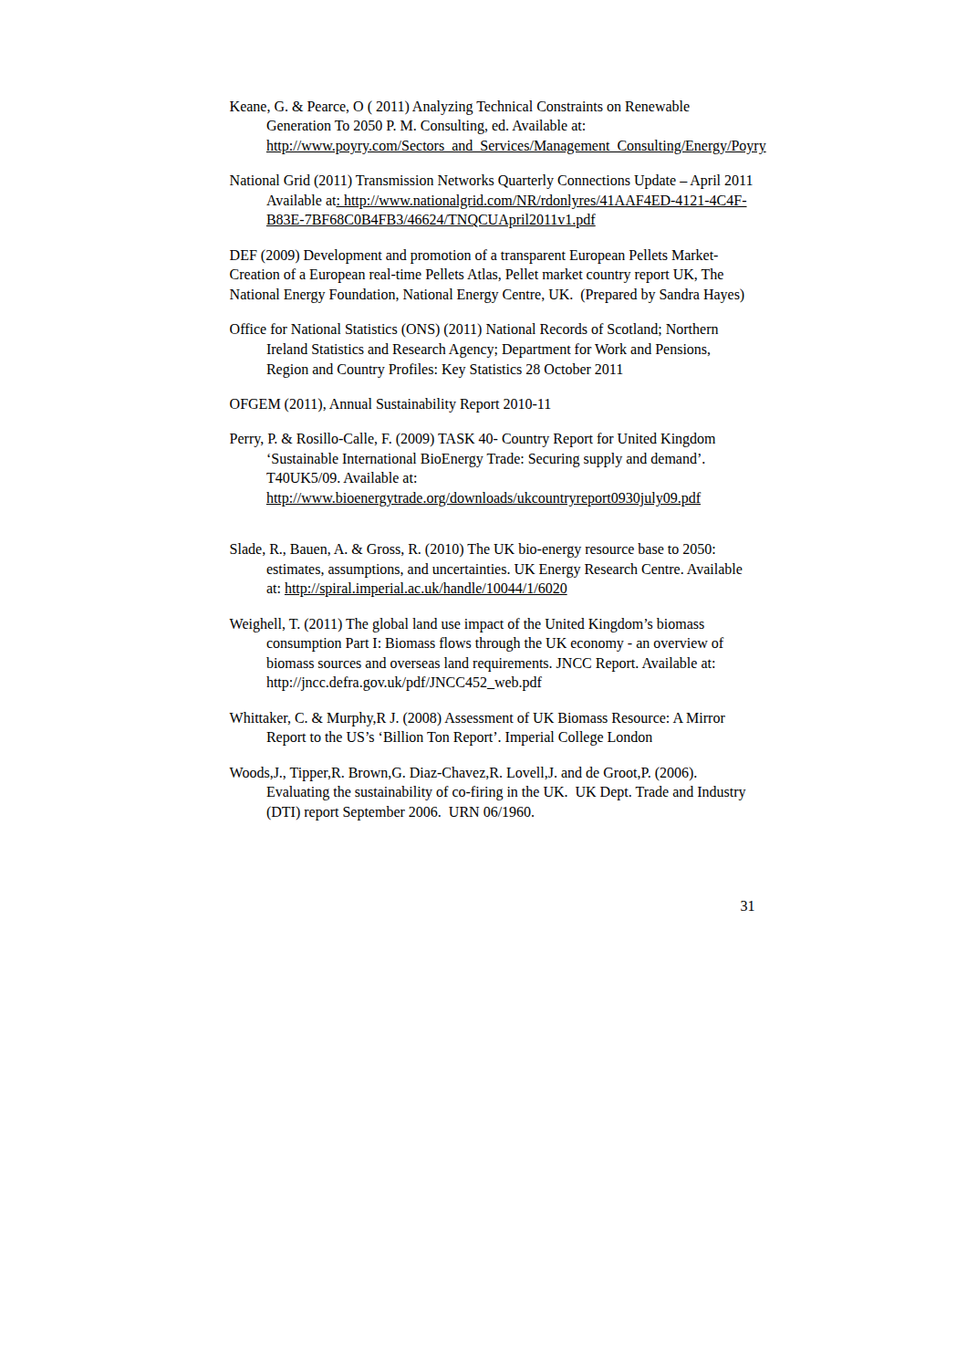Keane, G. & Pearce, O ( 2011) Analyzing Technical Constraints on Renewable Generation To 2050 P. M. Consulting, ed. Available at: http://www.poyry.com/Sectors_and_Services/Management_Consulting/Energy/Poyry
National Grid (2011) Transmission Networks Quarterly Connections Update – April 2011 Available at: http://www.nationalgrid.com/NR/rdonlyres/41AAF4ED-4121-4C4F-B83E-7BF68C0B4FB3/46624/TNQCUApril2011v1.pdf
DEF (2009) Development and promotion of a transparent European Pellets Market- Creation of a European real-time Pellets Atlas, Pellet market country report UK, The National Energy Foundation, National Energy Centre, UK. (Prepared by Sandra Hayes)
Office for National Statistics (ONS) (2011) National Records of Scotland; Northern Ireland Statistics and Research Agency; Department for Work and Pensions, Region and Country Profiles: Key Statistics 28 October 2011
OFGEM (2011), Annual Sustainability Report 2010-11
Perry, P. & Rosillo-Calle, F. (2009) TASK 40- Country Report for United Kingdom ‘Sustainable International BioEnergy Trade: Securing supply and demand’. T40UK5/09. Available at: http://www.bioenergytrade.org/downloads/ukcountryreport0930july09.pdf
Slade, R., Bauen, A. & Gross, R. (2010) The UK bio-energy resource base to 2050: estimates, assumptions, and uncertainties. UK Energy Research Centre. Available at: http://spiral.imperial.ac.uk/handle/10044/1/6020
Weighell, T. (2011) The global land use impact of the United Kingdom’s biomass consumption Part I: Biomass flows through the UK economy - an overview of biomass sources and overseas land requirements. JNCC Report. Available at: http://jncc.defra.gov.uk/pdf/JNCC452_web.pdf
Whittaker, C. & Murphy,R J. (2008) Assessment of UK Biomass Resource: A Mirror Report to the US’s ‘Billion Ton Report’. Imperial College London
Woods,J., Tipper,R. Brown,G. Diaz-Chavez,R. Lovell,J. and de Groot,P. (2006). Evaluating the sustainability of co-firing in the UK. UK Dept. Trade and Industry (DTI) report September 2006. URN 06/1960.
31